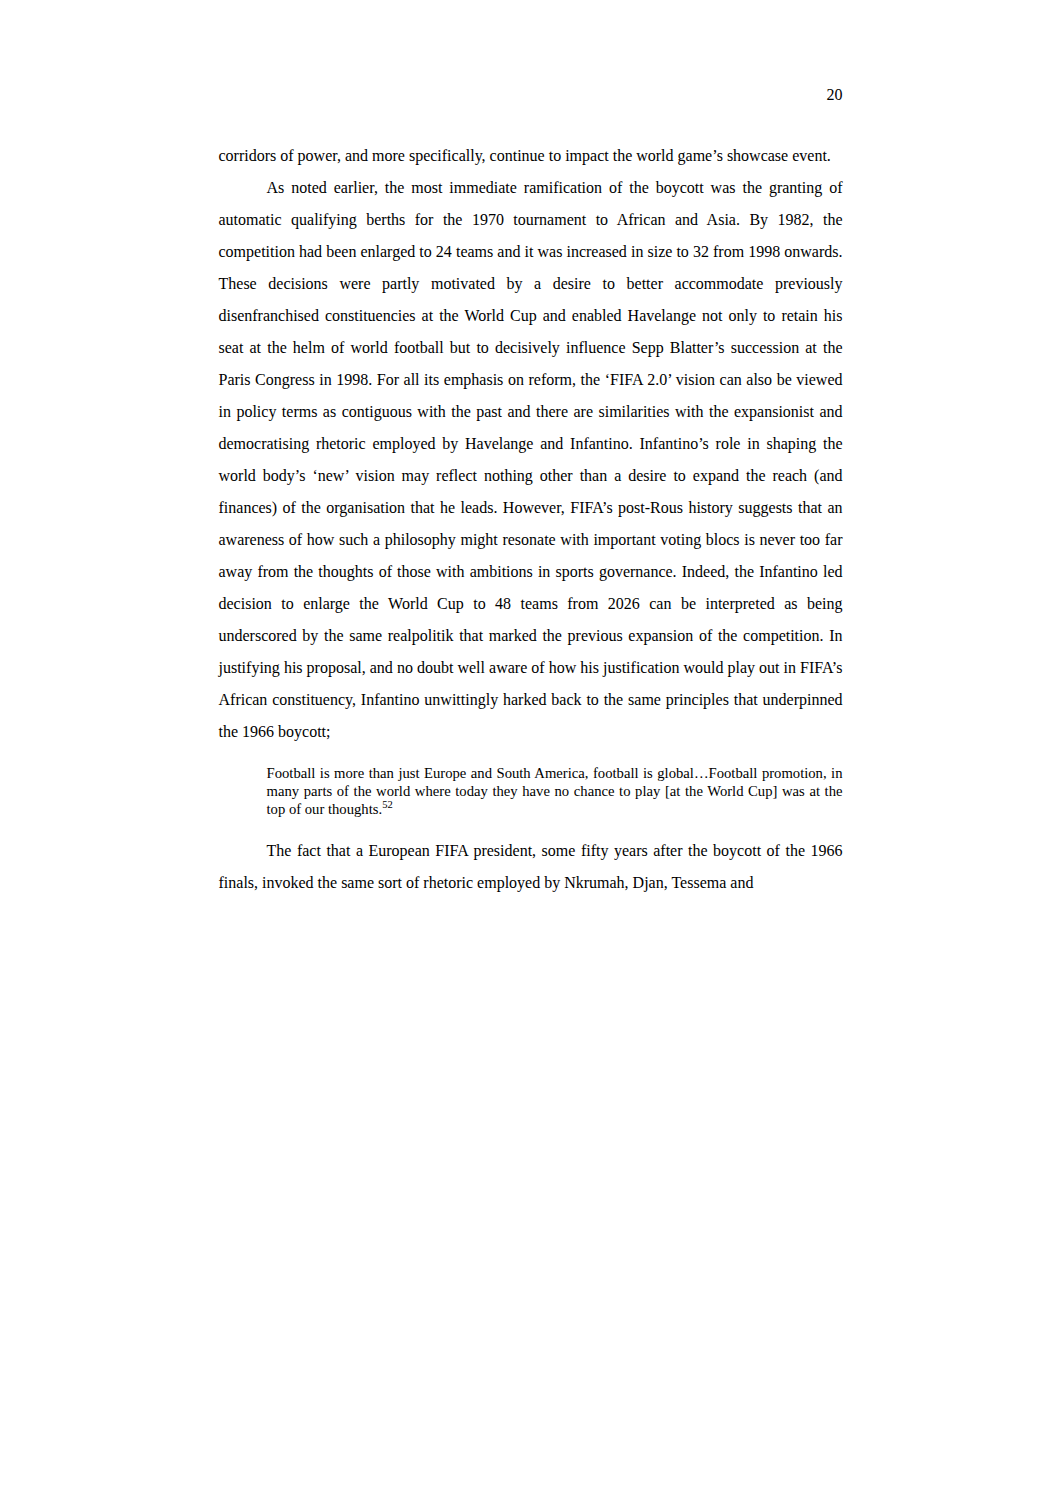20
corridors of power, and more specifically, continue to impact the world game’s showcase event.
As noted earlier, the most immediate ramification of the boycott was the granting of automatic qualifying berths for the 1970 tournament to African and Asia. By 1982, the competition had been enlarged to 24 teams and it was increased in size to 32 from 1998 onwards. These decisions were partly motivated by a desire to better accommodate previously disenfranchised constituencies at the World Cup and enabled Havelange not only to retain his seat at the helm of world football but to decisively influence Sepp Blatter’s succession at the Paris Congress in 1998. For all its emphasis on reform, the ‘FIFA 2.0’ vision can also be viewed in policy terms as contiguous with the past and there are similarities with the expansionist and democratising rhetoric employed by Havelange and Infantino. Infantino’s role in shaping the world body’s ‘new’ vision may reflect nothing other than a desire to expand the reach (and finances) of the organisation that he leads. However, FIFA’s post-Rous history suggests that an awareness of how such a philosophy might resonate with important voting blocs is never too far away from the thoughts of those with ambitions in sports governance. Indeed, the Infantino led decision to enlarge the World Cup to 48 teams from 2026 can be interpreted as being underscored by the same realpolitik that marked the previous expansion of the competition. In justifying his proposal, and no doubt well aware of how his justification would play out in FIFA’s African constituency, Infantino unwittingly harked back to the same principles that underpinned the 1966 boycott;
Football is more than just Europe and South America, football is global…Football promotion, in many parts of the world where today they have no chance to play [at the World Cup] was at the top of our thoughts.52
The fact that a European FIFA president, some fifty years after the boycott of the 1966 finals, invoked the same sort of rhetoric employed by Nkrumah, Djan, Tessema and